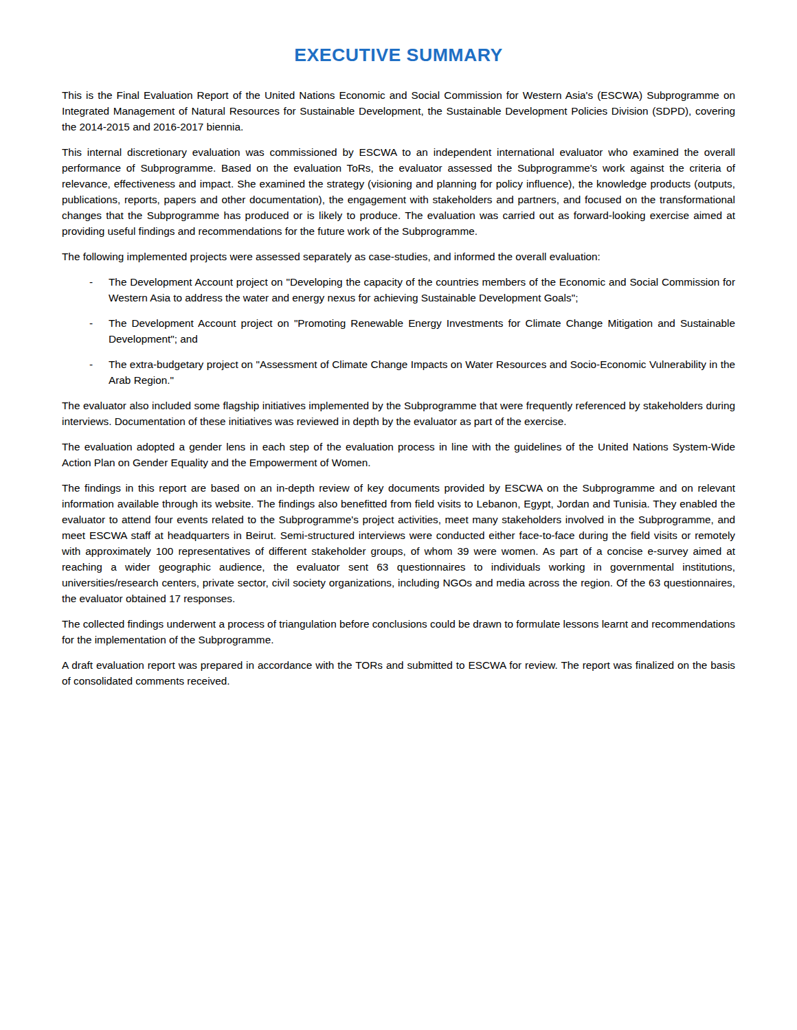EXECUTIVE SUMMARY
This is the Final Evaluation Report of the United Nations Economic and Social Commission for Western Asia's (ESCWA) Subprogramme on Integrated Management of Natural Resources for Sustainable Development, the Sustainable Development Policies Division (SDPD), covering the 2014-2015 and 2016-2017 biennia.
This internal discretionary evaluation was commissioned by ESCWA to an independent international evaluator who examined the overall performance of Subprogramme. Based on the evaluation ToRs, the evaluator assessed the Subprogramme's work against the criteria of relevance, effectiveness and impact. She examined the strategy (visioning and planning for policy influence), the knowledge products (outputs, publications, reports, papers and other documentation), the engagement with stakeholders and partners, and focused on the transformational changes that the Subprogramme has produced or is likely to produce. The evaluation was carried out as forward-looking exercise aimed at providing useful findings and recommendations for the future work of the Subprogramme.
The following implemented projects were assessed separately as case-studies, and informed the overall evaluation:
The Development Account project on "Developing the capacity of the countries members of the Economic and Social Commission for Western Asia to address the water and energy nexus for achieving Sustainable Development Goals";
The Development Account project on "Promoting Renewable Energy Investments for Climate Change Mitigation and Sustainable Development"; and
The extra-budgetary project on "Assessment of Climate Change Impacts on Water Resources and Socio-Economic Vulnerability in the Arab Region."
The evaluator also included some flagship initiatives implemented by the Subprogramme that were frequently referenced by stakeholders during interviews. Documentation of these initiatives was reviewed in depth by the evaluator as part of the exercise.
The evaluation adopted a gender lens in each step of the evaluation process in line with the guidelines of the United Nations System-Wide Action Plan on Gender Equality and the Empowerment of Women.
The findings in this report are based on an in-depth review of key documents provided by ESCWA on the Subprogramme and on relevant information available through its website. The findings also benefitted from field visits to Lebanon, Egypt, Jordan and Tunisia. They enabled the evaluator to attend four events related to the Subprogramme's project activities, meet many stakeholders involved in the Subprogramme, and meet ESCWA staff at headquarters in Beirut. Semi-structured interviews were conducted either face-to-face during the field visits or remotely with approximately 100 representatives of different stakeholder groups, of whom 39 were women. As part of a concise e-survey aimed at reaching a wider geographic audience, the evaluator sent 63 questionnaires to individuals working in governmental institutions, universities/research centers, private sector, civil society organizations, including NGOs and media across the region. Of the 63 questionnaires, the evaluator obtained 17 responses.
The collected findings underwent a process of triangulation before conclusions could be drawn to formulate lessons learnt and recommendations for the implementation of the Subprogramme.
A draft evaluation report was prepared in accordance with the TORs and submitted to ESCWA for review. The report was finalized on the basis of consolidated comments received.